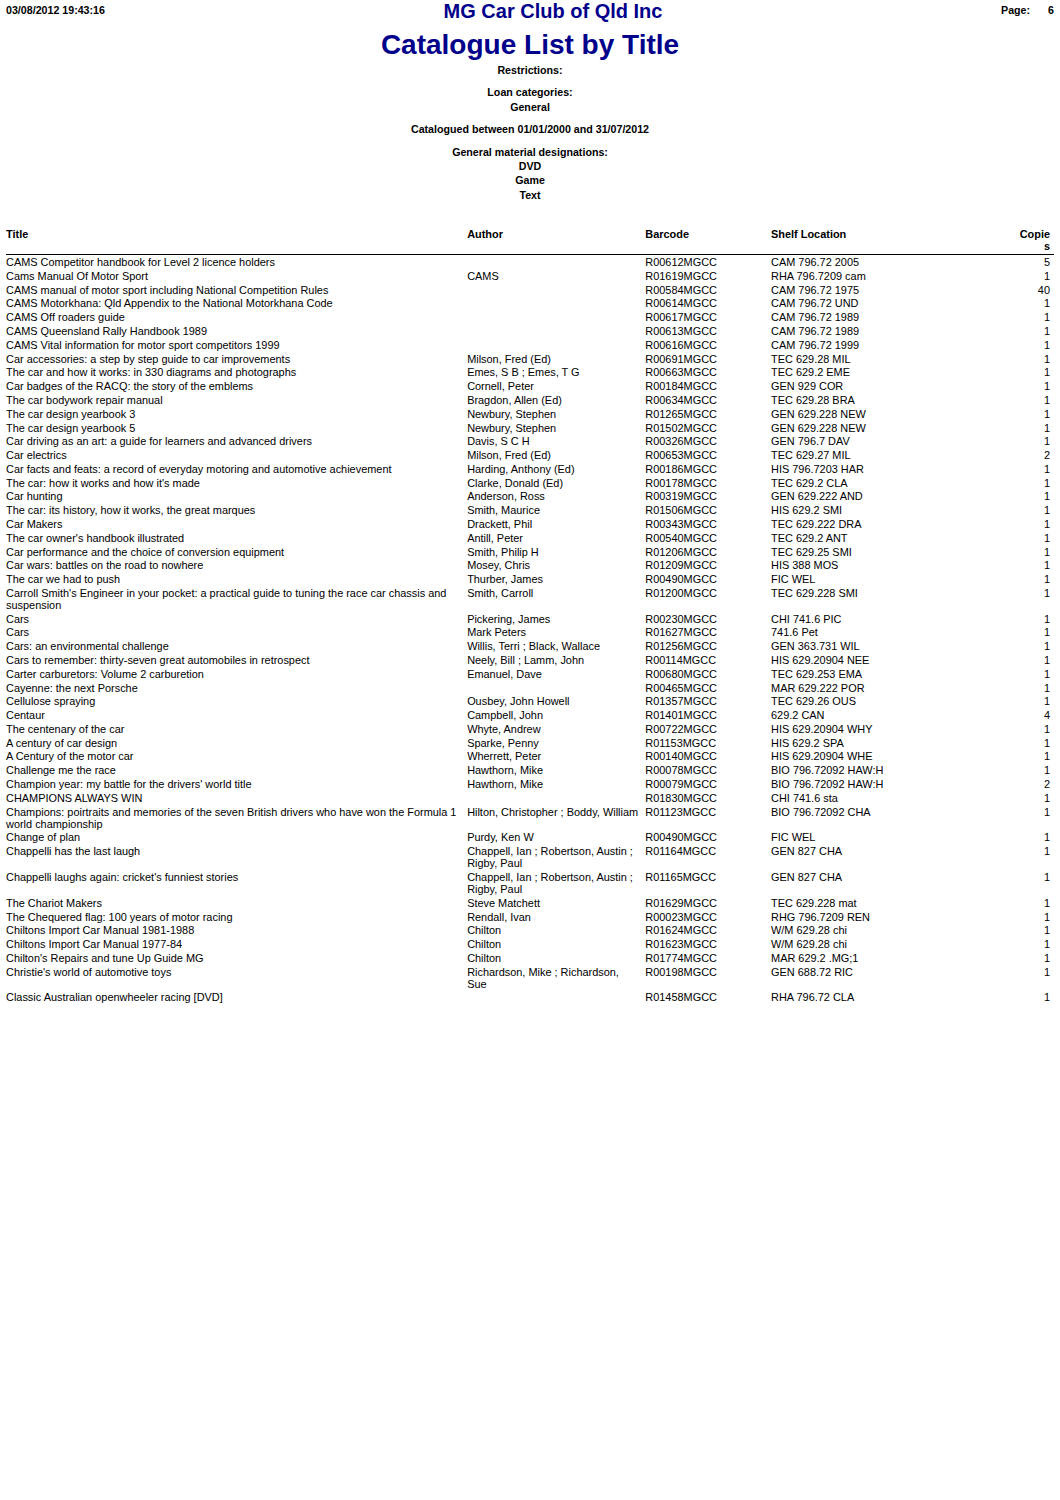03/08/2012 19:43:16
MG Car Club of Qld Inc
Page: 6
Catalogue List by Title
Restrictions:
Loan categories:
General
Catalogued between 01/01/2000 and 31/07/2012
General material designations:
DVD
Game
Text
| Title | Author | Barcode | Shelf Location | Copie s |
| --- | --- | --- | --- | --- |
| CAMS Competitor handbook for Level 2 licence holders | | R00612MGCC | CAM 796.72 2005 | 5 |
| Cams Manual Of Motor Sport | CAMS | R01619MGCC | RHA 796.7209 cam | 1 |
| CAMS manual of motor sport including National Competition Rules | | R00584MGCC | CAM 796.72 1975 | 40 |
| CAMS Motorkhana: Qld Appendix to the National Motorkhana Code | | R00614MGCC | CAM 796.72 UND | 1 |
| CAMS Off roaders guide | | R00617MGCC | CAM 796.72 1989 | 1 |
| CAMS Queensland Rally Handbook 1989 | | R00613MGCC | CAM 796.72 1989 | 1 |
| CAMS Vital information for motor sport competitors 1999 | | R00616MGCC | CAM 796.72 1999 | 1 |
| Car accessories: a step by step guide to car improvements | Milson, Fred (Ed) | R00691MGCC | TEC 629.28 MIL | 1 |
| The car and how it works: in 330 diagrams and photographs | Emes, S B ; Emes, T G | R00663MGCC | TEC 629.2 EME | 1 |
| Car badges of the RACQ: the story of the emblems | Cornell, Peter | R00184MGCC | GEN 929 COR | 1 |
| The car bodywork repair manual | Bragdon, Allen (Ed) | R00634MGCC | TEC 629.28 BRA | 1 |
| The car design yearbook 3 | Newbury, Stephen | R01265MGCC | GEN 629.228 NEW | 1 |
| The car design yearbook 5 | Newbury, Stephen | R01502MGCC | GEN 629.228 NEW | 1 |
| Car driving as an art: a guide for learners and advanced drivers | Davis, S C H | R00326MGCC | GEN 796.7 DAV | 1 |
| Car electrics | Milson, Fred (Ed) | R00653MGCC | TEC 629.27 MIL | 2 |
| Car facts and feats: a record of everyday motoring and automotive achievement | Harding, Anthony (Ed) | R00186MGCC | HIS 796.7203 HAR | 1 |
| The car: how it works and how it's made | Clarke, Donald (Ed) | R00178MGCC | TEC 629.2 CLA | 1 |
| Car hunting | Anderson, Ross | R00319MGCC | GEN 629.222 AND | 1 |
| The car: its history, how it works, the great marques | Smith, Maurice | R01506MGCC | HIS 629.2 SMI | 1 |
| Car Makers | Drackett, Phil | R00343MGCC | TEC 629.222 DRA | 1 |
| The car owner's handbook illustrated | Antill, Peter | R00540MGCC | TEC 629.2 ANT | 1 |
| Car performance and the choice of conversion equipment | Smith, Philip H | R01206MGCC | TEC 629.25 SMI | 1 |
| Car wars: battles on the road to nowhere | Mosey, Chris | R01209MGCC | HIS 388 MOS | 1 |
| The car we had to push | Thurber, James | R00490MGCC | FIC WEL | 1 |
| Carroll Smith's Engineer in your pocket: a practical guide to tuning the race car chassis and suspension | Smith, Carroll | R01200MGCC | TEC 629.228 SMI | 1 |
| Cars | Pickering, James | R00230MGCC | CHI 741.6 PIC | 1 |
| Cars | Mark Peters | R01627MGCC | 741.6 Pet | 1 |
| Cars: an environmental challenge | Willis, Terri ; Black, Wallace | R01256MGCC | GEN 363.731 WIL | 1 |
| Cars to remember: thirty-seven great automobiles in retrospect | Neely, Bill ; Lamm, John | R00114MGCC | HIS 629.20904 NEE | 1 |
| Carter carburetors: Volume 2 carburetion | Emanuel, Dave | R00680MGCC | TEC 629.253 EMA | 1 |
| Cayenne: the next Porsche | | R00465MGCC | MAR 629.222 POR | 1 |
| Cellulose spraying | Ousbey, John Howell | R01357MGCC | TEC 629.26 OUS | 1 |
| Centaur | Campbell, John | R01401MGCC | 629.2 CAN | 4 |
| The centenary of the car | Whyte, Andrew | R00722MGCC | HIS 629.20904 WHY | 1 |
| A century of car design | Sparke, Penny | R01153MGCC | HIS 629.2 SPA | 1 |
| A Century of the motor car | Wherrett, Peter | R00140MGCC | HIS 629.20904 WHE | 1 |
| Challenge me the race | Hawthorn, Mike | R00078MGCC | BIO 796.72092 HAW:H | 1 |
| Champion year: my battle for the drivers' world title | Hawthorn, Mike | R00079MGCC | BIO 796.72092 HAW:H | 2 |
| CHAMPIONS ALWAYS WIN | | R01830MGCC | CHI 741.6 sta | 1 |
| Champions: poirtraits and memories of the seven British drivers who have won the Formula 1 world championship | Hilton, Christopher ; Boddy, William | R01123MGCC | BIO 796.72092 CHA | 1 |
| Change of plan | Purdy, Ken W | R00490MGCC | FIC WEL | 1 |
| Chappelli has the last laugh | Chappell, Ian ; Robertson, Austin ; Rigby, Paul | R01164MGCC | GEN 827 CHA | 1 |
| Chappelli laughs again: cricket's funniest stories | Chappell, Ian ; Robertson, Austin ; Rigby, Paul | R01165MGCC | GEN 827 CHA | 1 |
| The Chariot Makers | Steve Matchett | R01629MGCC | TEC 629.228 mat | 1 |
| The Chequered flag: 100 years of motor racing | Rendall, Ivan | R00023MGCC | RHG 796.7209 REN | 1 |
| Chiltons Import Car Manual 1981-1988 | Chilton | R01624MGCC | W/M 629.28 chi | 1 |
| Chiltons Import Car Manual 1977-84 | Chilton | R01623MGCC | W/M 629.28 chi | 1 |
| Chilton's Repairs and tune Up Guide MG | Chilton | R01774MGCC | MAR 629.2 .MG;1 | 1 |
| Christie's world of automotive toys | Richardson, Mike ; Richardson, Sue | R00198MGCC | GEN 688.72 RIC | 1 |
| Classic Australian openwheeler racing [DVD] | | R01458MGCC | RHA 796.72 CLA | 1 |